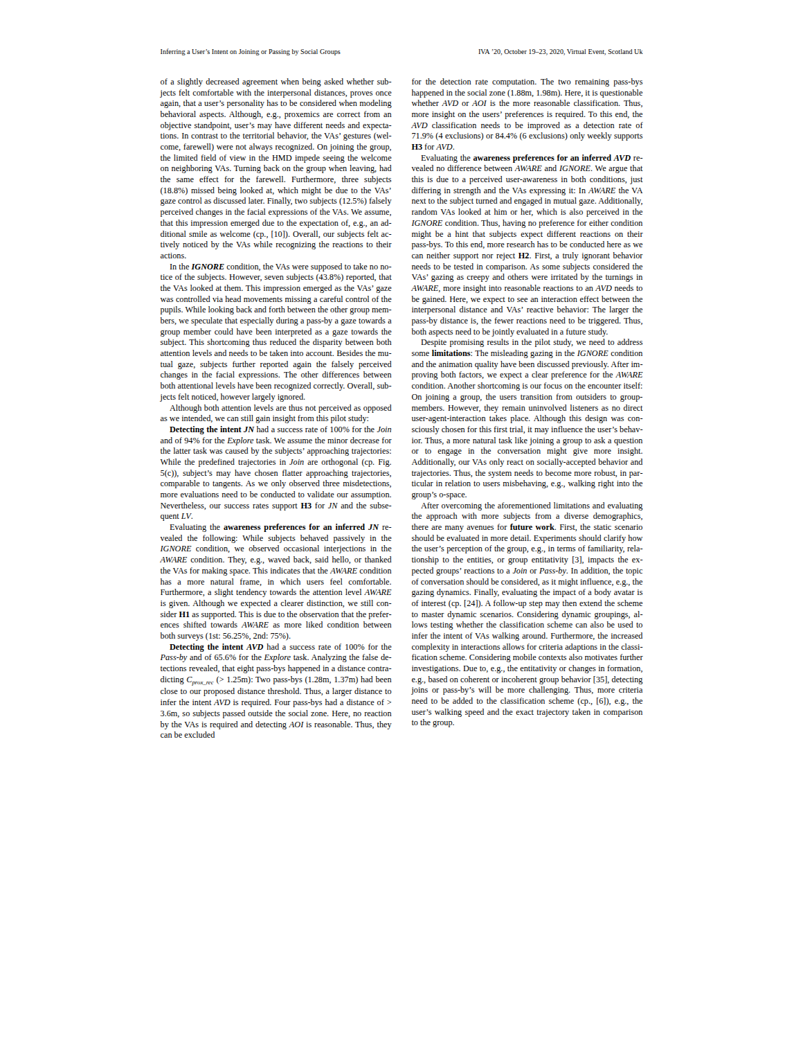Inferring a User’s Intent on Joining or Passing by Social Groups
IVA ’20, October 19–23, 2020, Virtual Event, Scotland Uk
of a slightly decreased agreement when being asked whether subjects felt comfortable with the interpersonal distances, proves once again, that a user’s personality has to be considered when modeling behavioral aspects. Although, e.g., proxemics are correct from an objective standpoint, user’s may have different needs and expectations. In contrast to the territorial behavior, the VAs’ gestures (welcome, farewell) were not always recognized. On joining the group, the limited field of view in the HMD impede seeing the welcome on neighboring VAs. Turning back on the group when leaving, had the same effect for the farewell. Furthermore, three subjects (18.8%) missed being looked at, which might be due to the VAs’ gaze control as discussed later. Finally, two subjects (12.5%) falsely perceived changes in the facial expressions of the VAs. We assume, that this impression emerged due to the expectation of, e.g., an additional smile as welcome (cp., [10]). Overall, our subjects felt actively noticed by the VAs while recognizing the reactions to their actions.
In the IGNORE condition, the VAs were supposed to take no notice of the subjects. However, seven subjects (43.8%) reported, that the VAs looked at them. This impression emerged as the VAs’ gaze was controlled via head movements missing a careful control of the pupils. While looking back and forth between the other group members, we speculate that especially during a pass-by a gaze towards a group member could have been interpreted as a gaze towards the subject. This shortcoming thus reduced the disparity between both attention levels and needs to be taken into account. Besides the mutual gaze, subjects further reported again the falsely perceived changes in the facial expressions. The other differences between both attentional levels have been recognized correctly. Overall, subjects felt noticed, however largely ignored.
Although both attention levels are thus not perceived as opposed as we intended, we can still gain insight from this pilot study:
Detecting the intent JN had a success rate of 100% for the Join and of 94% for the Explore task. We assume the minor decrease for the latter task was caused by the subjects’ approaching trajectories: While the predefined trajectories in Join are orthogonal (cp. Fig. 5(c)), subject’s may have chosen flatter approaching trajectories, comparable to tangents. As we only observed three misdetections, more evaluations need to be conducted to validate our assumption. Nevertheless, our success rates support H3 for JN and the subsequent LV.
Evaluating the awareness preferences for an inferred JN revealed the following: While subjects behaved passively in the IGNORE condition, we observed occasional interjections in the AWARE condition. They, e.g., waved back, said hello, or thanked the VAs for making space. This indicates that the AWARE condition has a more natural frame, in which users feel comfortable. Furthermore, a slight tendency towards the attention level AWARE is given. Although we expected a clearer distinction, we still consider H1 as supported. This is due to the observation that the preferences shifted towards AWARE as more liked condition between both surveys (1st: 56.25%, 2nd: 75%).
Detecting the intent AVD had a success rate of 100% for the Pass-by and of 65.6% for the Explore task. Analyzing the false detections revealed, that eight pass-bys happened in a distance contradicting Cprox_rec (> 1.25m): Two pass-bys (1.28m, 1.37m) had been close to our proposed distance threshold. Thus, a larger distance to infer the intent AVD is required. Four pass-bys had a distance of > 3.6m, so subjects passed outside the social zone. Here, no reaction by the VAs is required and detecting AOI is reasonable. Thus, they can be excluded
for the detection rate computation. The two remaining pass-bys happened in the social zone (1.88m, 1.98m). Here, it is questionable whether AVD or AOI is the more reasonable classification. Thus, more insight on the users’ preferences is required. To this end, the AVD classification needs to be improved as a detection rate of 71.9% (4 exclusions) or 84.4% (6 exclusions) only weekly supports H3 for AVD.
Evaluating the awareness preferences for an inferred AVD revealed no difference between AWARE and IGNORE. We argue that this is due to a perceived user-awareness in both conditions, just differing in strength and the VAs expressing it: In AWARE the VA next to the subject turned and engaged in mutual gaze. Additionally, random VAs looked at him or her, which is also perceived in the IGNORE condition. Thus, having no preference for either condition might be a hint that subjects expect different reactions on their pass-bys. To this end, more research has to be conducted here as we can neither support nor reject H2. First, a truly ignorant behavior needs to be tested in comparison. As some subjects considered the VAs’ gazing as creepy and others were irritated by the turnings in AWARE, more insight into reasonable reactions to an AVD needs to be gained. Here, we expect to see an interaction effect between the interpersonal distance and VAs’ reactive behavior: The larger the pass-by distance is, the fewer reactions need to be triggered. Thus, both aspects need to be jointly evaluated in a future study.
Despite promising results in the pilot study, we need to address some limitations: The misleading gazing in the IGNORE condition and the animation quality have been discussed previously. After improving both factors, we expect a clear preference for the AWARE condition. Another shortcoming is our focus on the encounter itself: On joining a group, the users transition from outsiders to group-members. However, they remain uninvolved listeners as no direct user-agent-interaction takes place. Although this design was consciously chosen for this first trial, it may influence the user’s behavior. Thus, a more natural task like joining a group to ask a question or to engage in the conversation might give more insight. Additionally, our VAs only react on socially-accepted behavior and trajectories. Thus, the system needs to become more robust, in particular in relation to users misbehaving, e.g., walking right into the group’s o-space.
After overcoming the aforementioned limitations and evaluating the approach with more subjects from a diverse demographics, there are many avenues for future work. First, the static scenario should be evaluated in more detail. Experiments should clarify how the user’s perception of the group, e.g., in terms of familiarity, relationship to the entities, or group entitativity [3], impacts the expected groups’ reactions to a Join or Pass-by. In addition, the topic of conversation should be considered, as it might influence, e.g., the gazing dynamics. Finally, evaluating the impact of a body avatar is of interest (cp. [24]). A follow-up step may then extend the scheme to master dynamic scenarios. Considering dynamic groupings, allows testing whether the classification scheme can also be used to infer the intent of VAs walking around. Furthermore, the increased complexity in interactions allows for criteria adaptions in the classification scheme. Considering mobile contexts also motivates further investigations. Due to, e.g., the entitativity or changes in formation, e.g., based on coherent or incoherent group behavior [35], detecting joins or pass-by’s will be more challenging. Thus, more criteria need to be added to the classification scheme (cp., [6]), e.g., the user’s walking speed and the exact trajectory taken in comparison to the group.